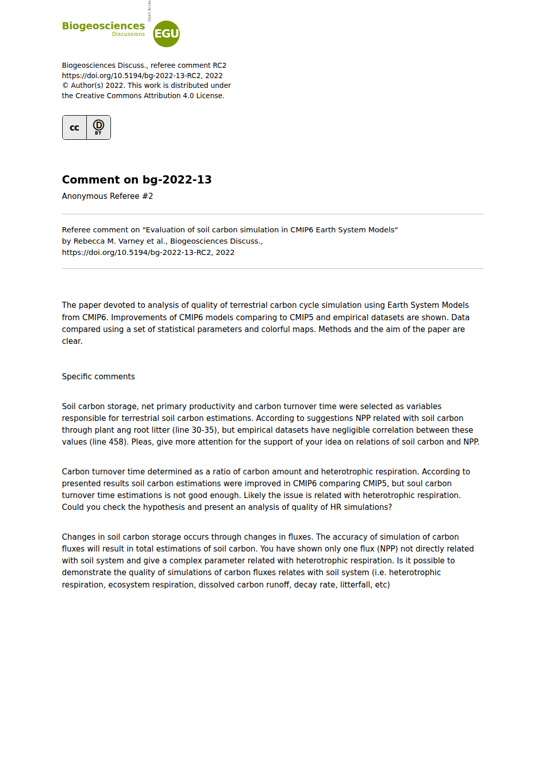Biogeosciences
Discussions
Open Access
EGU
Biogeosciences Discuss., referee comment RC2
https://doi.org/10.5194/bg-2022-13-RC2, 2022
© Author(s) 2022. This work is distributed under
the Creative Commons Attribution 4.0 License.
cc
Ⓓ BY
Comment on bg-2022-13
Anonymous Referee #2
Referee comment on "Evaluation of soil carbon simulation in CMIP6 Earth System Models"
by Rebecca M. Varney et al., Biogeosciences Discuss.,
https://doi.org/10.5194/bg-2022-13-RC2, 2022
The paper devoted to analysis of quality of terrestrial carbon cycle simulation using Earth System Models from CMIP6. Improvements of CMIP6 models comparing to CMIP5 and empirical datasets are shown. Data compared using a set of statistical parameters and colorful maps. Methods and the aim of the paper are clear.
Specific comments
Soil carbon storage, net primary productivity and carbon turnover time were selected as variables responsible for terrestrial soil carbon estimations. According to suggestions NPP related with soil carbon through plant ang root litter (line 30-35), but empirical datasets have negligible correlation between these values (line 458). Pleas, give more attention for the support of your idea on relations of soil carbon and NPP.
Carbon turnover time determined as a ratio of carbon amount and heterotrophic respiration. According to presented results soil carbon estimations were improved in CMIP6 comparing CMIP5, but soul carbon turnover time estimations is not good enough. Likely the issue is related with heterotrophic respiration. Could you check the hypothesis and present an analysis of quality of HR simulations?
Changes in soil carbon storage occurs through changes in fluxes. The accuracy of simulation of carbon fluxes will result in total estimations of soil carbon. You have shown only one flux (NPP) not directly related with soil system and give a complex parameter related with heterotrophic respiration. Is it possible to demonstrate the quality of simulations of carbon fluxes relates with soil system (i.e. heterotrophic respiration, ecosystem respiration, dissolved carbon runoff, decay rate, litterfall, etc)